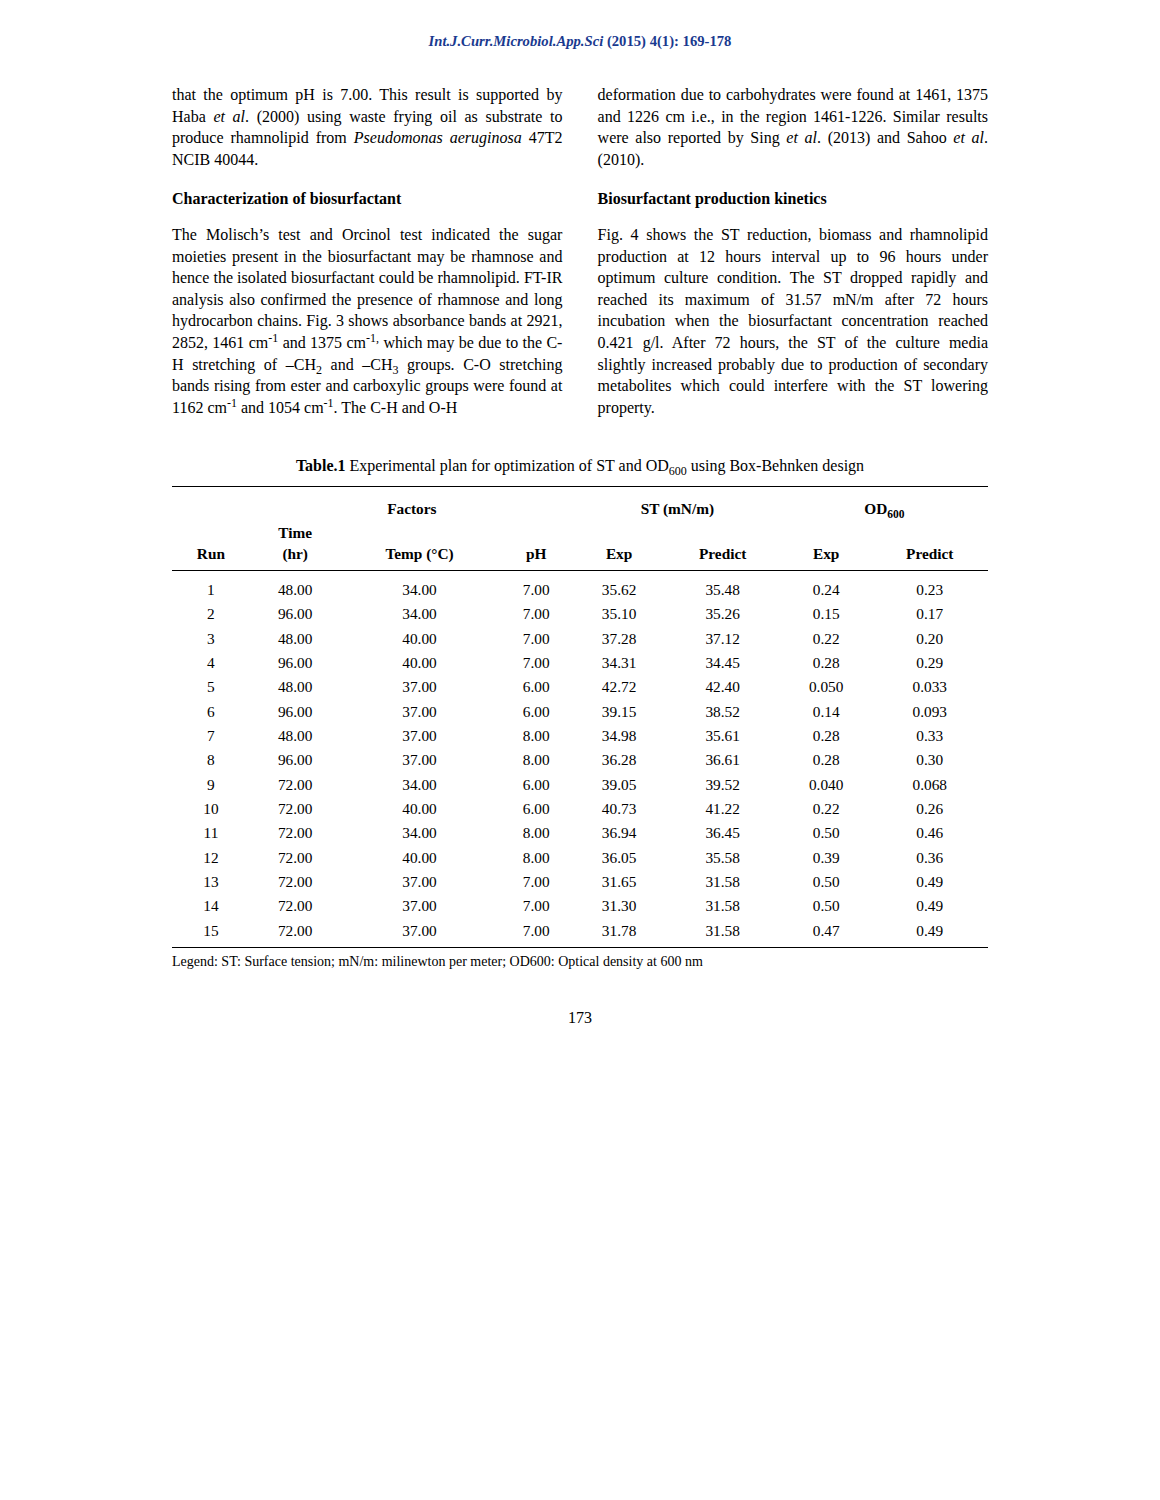Int.J.Curr.Microbiol.App.Sci (2015) 4(1): 169-178
that the optimum pH is 7.00. This result is supported by Haba et al. (2000) using waste frying oil as substrate to produce rhamnolipid from Pseudomonas aeruginosa 47T2 NCIB 40044.
Characterization of biosurfactant
The Molisch’s test and Orcinol test indicated the sugar moieties present in the biosurfactant may be rhamnose and hence the isolated biosurfactant could be rhamnolipid. FT-IR analysis also confirmed the presence of rhamnose and long hydrocarbon chains. Fig. 3 shows absorbance bands at 2921, 2852, 1461 cm-1 and 1375 cm-1, which may be due to the C-H stretching of –CH2 and –CH3 groups. C-O stretching bands rising from ester and carboxylic groups were found at 1162 cm-1 and 1054 cm-1. The C-H and O-H
deformation due to carbohydrates were found at 1461, 1375 and 1226 cm i.e., in the region 1461-1226. Similar results were also reported by Sing et al. (2013) and Sahoo et al. (2010).
Biosurfactant production kinetics
Fig. 4 shows the ST reduction, biomass and rhamnolipid production at 12 hours interval up to 96 hours under optimum culture condition. The ST dropped rapidly and reached its maximum of 31.57 mN/m after 72 hours incubation when the biosurfactant concentration reached 0.421 g/l. After 72 hours, the ST of the culture media slightly increased probably due to production of secondary metabolites which could interfere with the ST lowering property.
Table.1 Experimental plan for optimization of ST and OD600 using Box-Behnken design
| | Factors | ST (mN/m) | OD 600 |
| --- | --- | --- | --- |
| Run | Time (hr) | Temp (°C) | pH | Exp | Predict | Exp | Predict |
| 1 | 48.00 | 34.00 | 7.00 | 35.62 | 35.48 | 0.24 | 0.23 |
| 2 | 96.00 | 34.00 | 7.00 | 35.10 | 35.26 | 0.15 | 0.17 |
| 3 | 48.00 | 40.00 | 7.00 | 37.28 | 37.12 | 0.22 | 0.20 |
| 4 | 96.00 | 40.00 | 7.00 | 34.31 | 34.45 | 0.28 | 0.29 |
| 5 | 48.00 | 37.00 | 6.00 | 42.72 | 42.40 | 0.050 | 0.033 |
| 6 | 96.00 | 37.00 | 6.00 | 39.15 | 38.52 | 0.14 | 0.093 |
| 7 | 48.00 | 37.00 | 8.00 | 34.98 | 35.61 | 0.28 | 0.33 |
| 8 | 96.00 | 37.00 | 8.00 | 36.28 | 36.61 | 0.28 | 0.30 |
| 9 | 72.00 | 34.00 | 6.00 | 39.05 | 39.52 | 0.040 | 0.068 |
| 10 | 72.00 | 40.00 | 6.00 | 40.73 | 41.22 | 0.22 | 0.26 |
| 11 | 72.00 | 34.00 | 8.00 | 36.94 | 36.45 | 0.50 | 0.46 |
| 12 | 72.00 | 40.00 | 8.00 | 36.05 | 35.58 | 0.39 | 0.36 |
| 13 | 72.00 | 37.00 | 7.00 | 31.65 | 31.58 | 0.50 | 0.49 |
| 14 | 72.00 | 37.00 | 7.00 | 31.30 | 31.58 | 0.50 | 0.49 |
| 15 | 72.00 | 37.00 | 7.00 | 31.78 | 31.58 | 0.47 | 0.49 |
Legend: ST: Surface tension; mN/m: milinewton per meter; OD600: Optical density at 600 nm
173